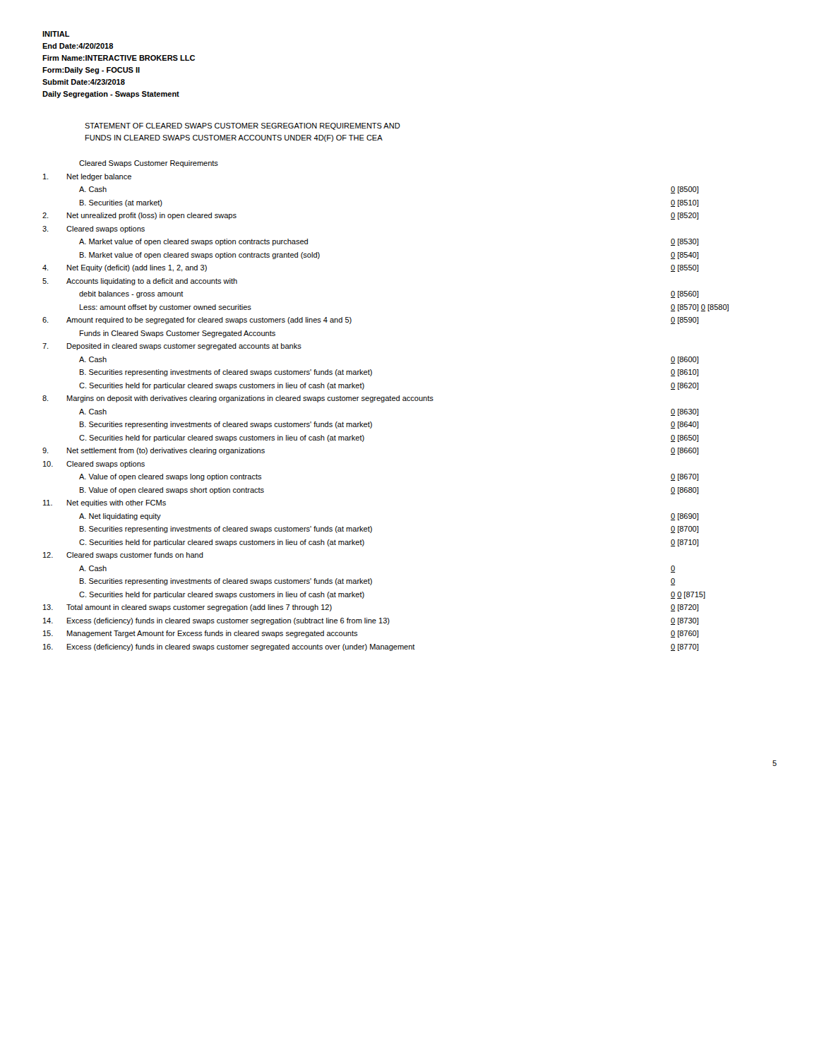INITIAL
End Date:4/20/2018
Firm Name:INTERACTIVE BROKERS LLC
Form:Daily Seg - FOCUS II
Submit Date:4/23/2018
Daily Segregation - Swaps Statement
STATEMENT OF CLEARED SWAPS CUSTOMER SEGREGATION REQUIREMENTS AND
FUNDS IN CLEARED SWAPS CUSTOMER ACCOUNTS UNDER 4D(F) OF THE CEA
| | Cleared Swaps Customer Requirements | |
| 1. | Net ledger balance | |
| | A. Cash | 0 [8500] |
| | B. Securities (at market) | 0 [8510] |
| 2. | Net unrealized profit (loss) in open cleared swaps | 0 [8520] |
| 3. | Cleared swaps options | |
| | A. Market value of open cleared swaps option contracts purchased | 0 [8530] |
| | B. Market value of open cleared swaps option contracts granted (sold) | 0 [8540] |
| 4. | Net Equity (deficit) (add lines 1, 2, and 3) | 0 [8550] |
| 5. | Accounts liquidating to a deficit and accounts with | |
| | debit balances - gross amount | 0 [8560] |
| | Less: amount offset by customer owned securities | 0 [8570] 0 [8580] |
| 6. | Amount required to be segregated for cleared swaps customers (add lines 4 and 5) | 0 [8590] |
| | Funds in Cleared Swaps Customer Segregated Accounts | |
| 7. | Deposited in cleared swaps customer segregated accounts at banks | |
| | A. Cash | 0 [8600] |
| | B. Securities representing investments of cleared swaps customers' funds (at market) | 0 [8610] |
| | C. Securities held for particular cleared swaps customers in lieu of cash (at market) | 0 [8620] |
| 8. | Margins on deposit with derivatives clearing organizations in cleared swaps customer segregated accounts | |
| | A. Cash | 0 [8630] |
| | B. Securities representing investments of cleared swaps customers' funds (at market) | 0 [8640] |
| | C. Securities held for particular cleared swaps customers in lieu of cash (at market) | 0 [8650] |
| 9. | Net settlement from (to) derivatives clearing organizations | 0 [8660] |
| 10. | Cleared swaps options | |
| | A. Value of open cleared swaps long option contracts | 0 [8670] |
| | B. Value of open cleared swaps short option contracts | 0 [8680] |
| 11. | Net equities with other FCMs | |
| | A. Net liquidating equity | 0 [8690] |
| | B. Securities representing investments of cleared swaps customers' funds (at market) | 0 [8700] |
| | C. Securities held for particular cleared swaps customers in lieu of cash (at market) | 0 [8710] |
| 12. | Cleared swaps customer funds on hand | |
| | A. Cash | 0 |
| | B. Securities representing investments of cleared swaps customers' funds (at market) | 0 |
| | C. Securities held for particular cleared swaps customers in lieu of cash (at market) | 0 0 [8715] |
| 13. | Total amount in cleared swaps customer segregation (add lines 7 through 12) | 0 [8720] |
| 14. | Excess (deficiency) funds in cleared swaps customer segregation (subtract line 6 from line 13) | 0 [8730] |
| 15. | Management Target Amount for Excess funds in cleared swaps segregated accounts | 0 [8760] |
| 16. | Excess (deficiency) funds in cleared swaps customer segregated accounts over (under) Management | 0 [8770] |
5